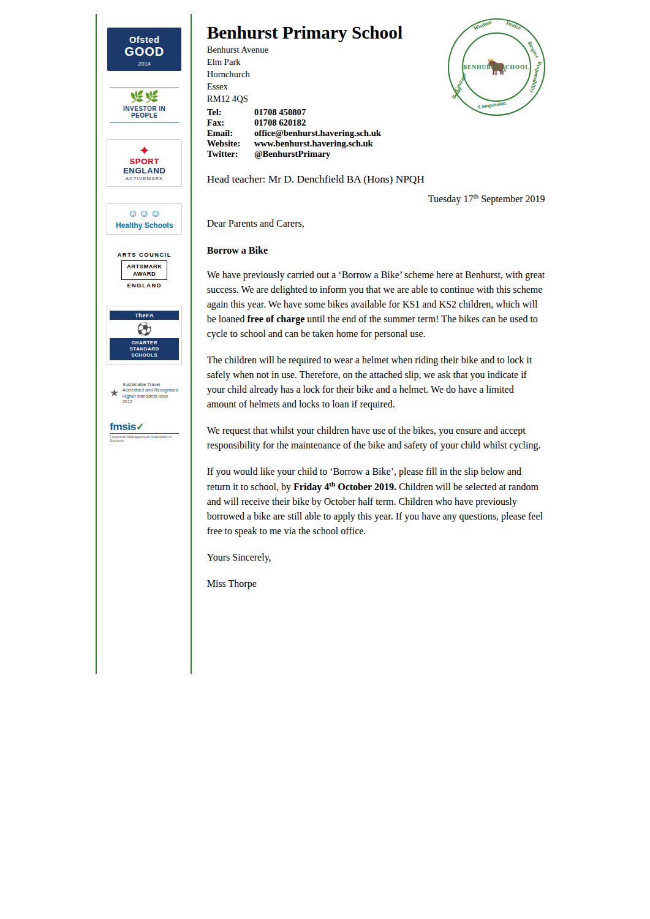Ofsted
GOOD
2014
🌿🌿 INVESTOR IN PEOPLE
✦
SPORT
ENGLAND
ACTIVEMARK
☺☺☺
Healthy Schools
ARTS COUNCIL
ARTSMARK
AWARD
ENGLAND
TheFA
⚽
CHARTER
STANDARD
SCHOOLS
★ Sustainable Travel
Accredited and Recognised
Higher standards level 2012
fmsis✓
Financial Management Standard in Schools
Benhurst Primary School
Benhurst Avenue
Elm Park
Hornchurch
Essex
RM12 4QS
| Tel: | 01708 450807 |
| Fax: | 01708 620182 |
| Email: | office@benhurst.havering.sch.uk |
| Website: | www.benhurst.havering.sch.uk |
| Twitter: | @BenhurstPrimary |
🐂
BENHURST SCHOOL
Courage Wisdom Justice Respect Responsibility Compassion Belief
Head teacher: Mr D. Denchfield BA (Hons) NPQH
Tuesday 17th September 2019
Dear Parents and Carers,
Borrow a Bike
We have previously carried out a ‘Borrow a Bike’ scheme here at Benhurst, with great success. We are delighted to inform you that we are able to continue with this scheme again this year. We have some bikes available for KS1 and KS2 children, which will be loaned free of charge until the end of the summer term! The bikes can be used to cycle to school and can be taken home for personal use.
The children will be required to wear a helmet when riding their bike and to lock it safely when not in use. Therefore, on the attached slip, we ask that you indicate if your child already has a lock for their bike and a helmet. We do have a limited amount of helmets and locks to loan if required.
We request that whilst your children have use of the bikes, you ensure and accept responsibility for the maintenance of the bike and safety of your child whilst cycling.
If you would like your child to ‘Borrow a Bike’, please fill in the slip below and return it to school, by Friday 4th October 2019. Children will be selected at random and will receive their bike by October half term. Children who have previously borrowed a bike are still able to apply this year. If you have any questions, please feel free to speak to me via the school office.
Yours Sincerely,
Miss Thorpe